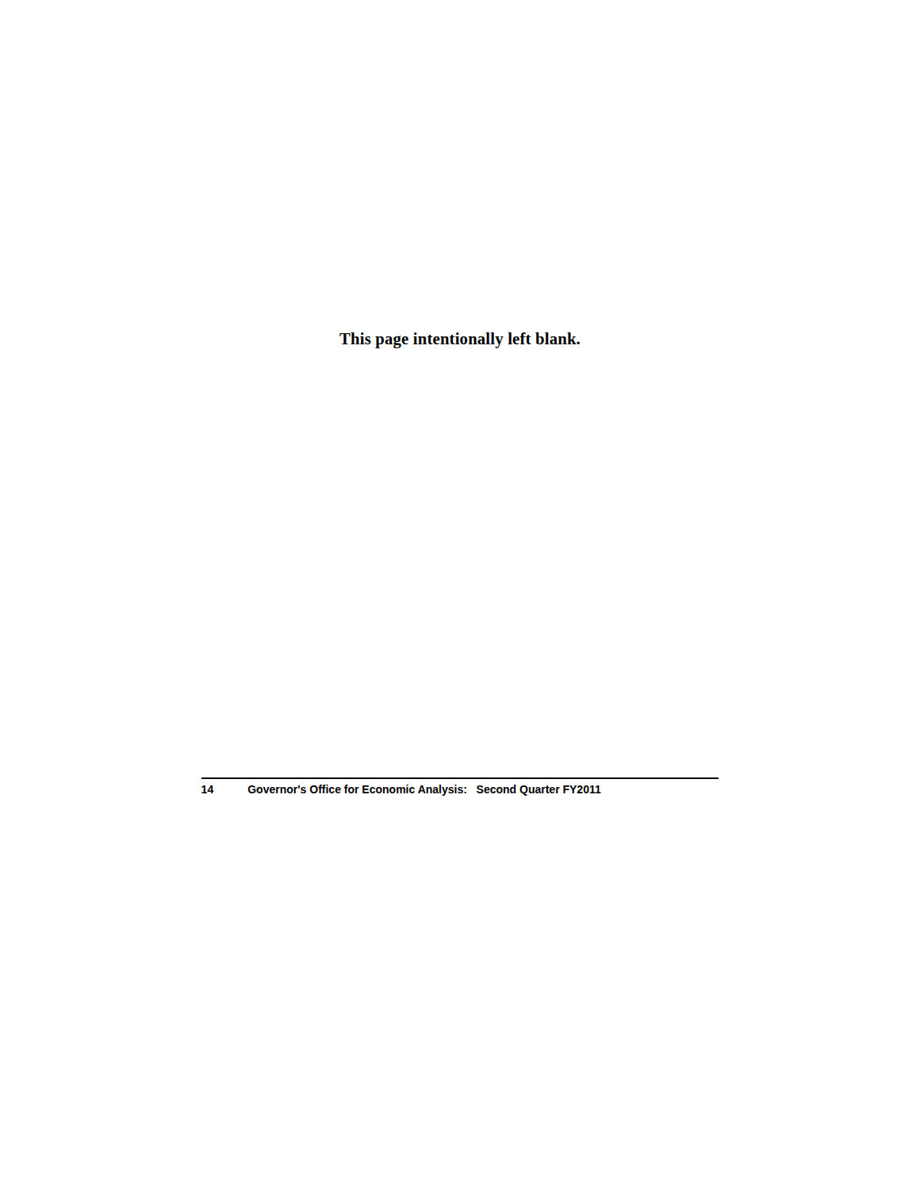This page intentionally left blank.
14 Governor's Office for Economic Analysis: Second Quarter FY2011